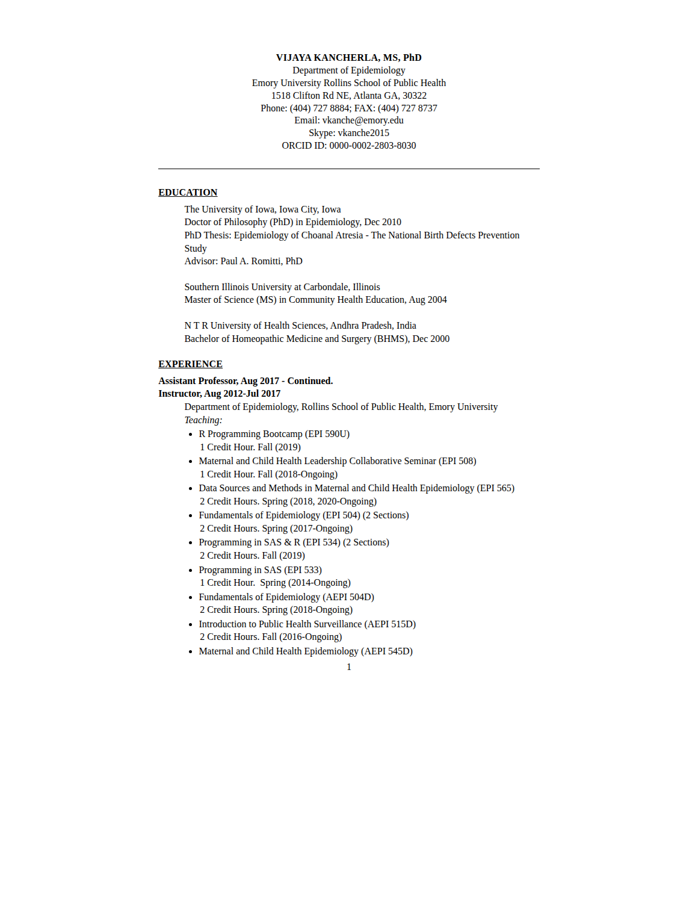VIJAYA KANCHERLA, MS, PhD
Department of Epidemiology
Emory University Rollins School of Public Health
1518 Clifton Rd NE, Atlanta GA, 30322
Phone: (404) 727 8884; FAX: (404) 727 8737
Email: vkanche@emory.edu
Skype: vkanche2015
ORCID ID: 0000-0002-2803-8030
EDUCATION
The University of Iowa, Iowa City, Iowa
Doctor of Philosophy (PhD) in Epidemiology, Dec 2010
PhD Thesis: Epidemiology of Choanal Atresia - The National Birth Defects Prevention Study
Advisor: Paul A. Romitti, PhD
Southern Illinois University at Carbondale, Illinois
Master of Science (MS) in Community Health Education, Aug 2004
N T R University of Health Sciences, Andhra Pradesh, India
Bachelor of Homeopathic Medicine and Surgery (BHMS), Dec 2000
EXPERIENCE
Assistant Professor, Aug 2017 - Continued.
Instructor, Aug 2012-Jul 2017
Department of Epidemiology, Rollins School of Public Health, Emory University
Teaching:
R Programming Bootcamp (EPI 590U) 1 Credit Hour. Fall (2019)
Maternal and Child Health Leadership Collaborative Seminar (EPI 508) 1 Credit Hour. Fall (2018-Ongoing)
Data Sources and Methods in Maternal and Child Health Epidemiology (EPI 565) 2 Credit Hours. Spring (2018, 2020-Ongoing)
Fundamentals of Epidemiology (EPI 504) (2 Sections) 2 Credit Hours. Spring (2017-Ongoing)
Programming in SAS & R (EPI 534) (2 Sections) 2 Credit Hours. Fall (2019)
Programming in SAS (EPI 533) 1 Credit Hour. Spring (2014-Ongoing)
Fundamentals of Epidemiology (AEPI 504D) 2 Credit Hours. Spring (2018-Ongoing)
Introduction to Public Health Surveillance (AEPI 515D) 2 Credit Hours. Fall (2016-Ongoing)
Maternal and Child Health Epidemiology (AEPI 545D)
1